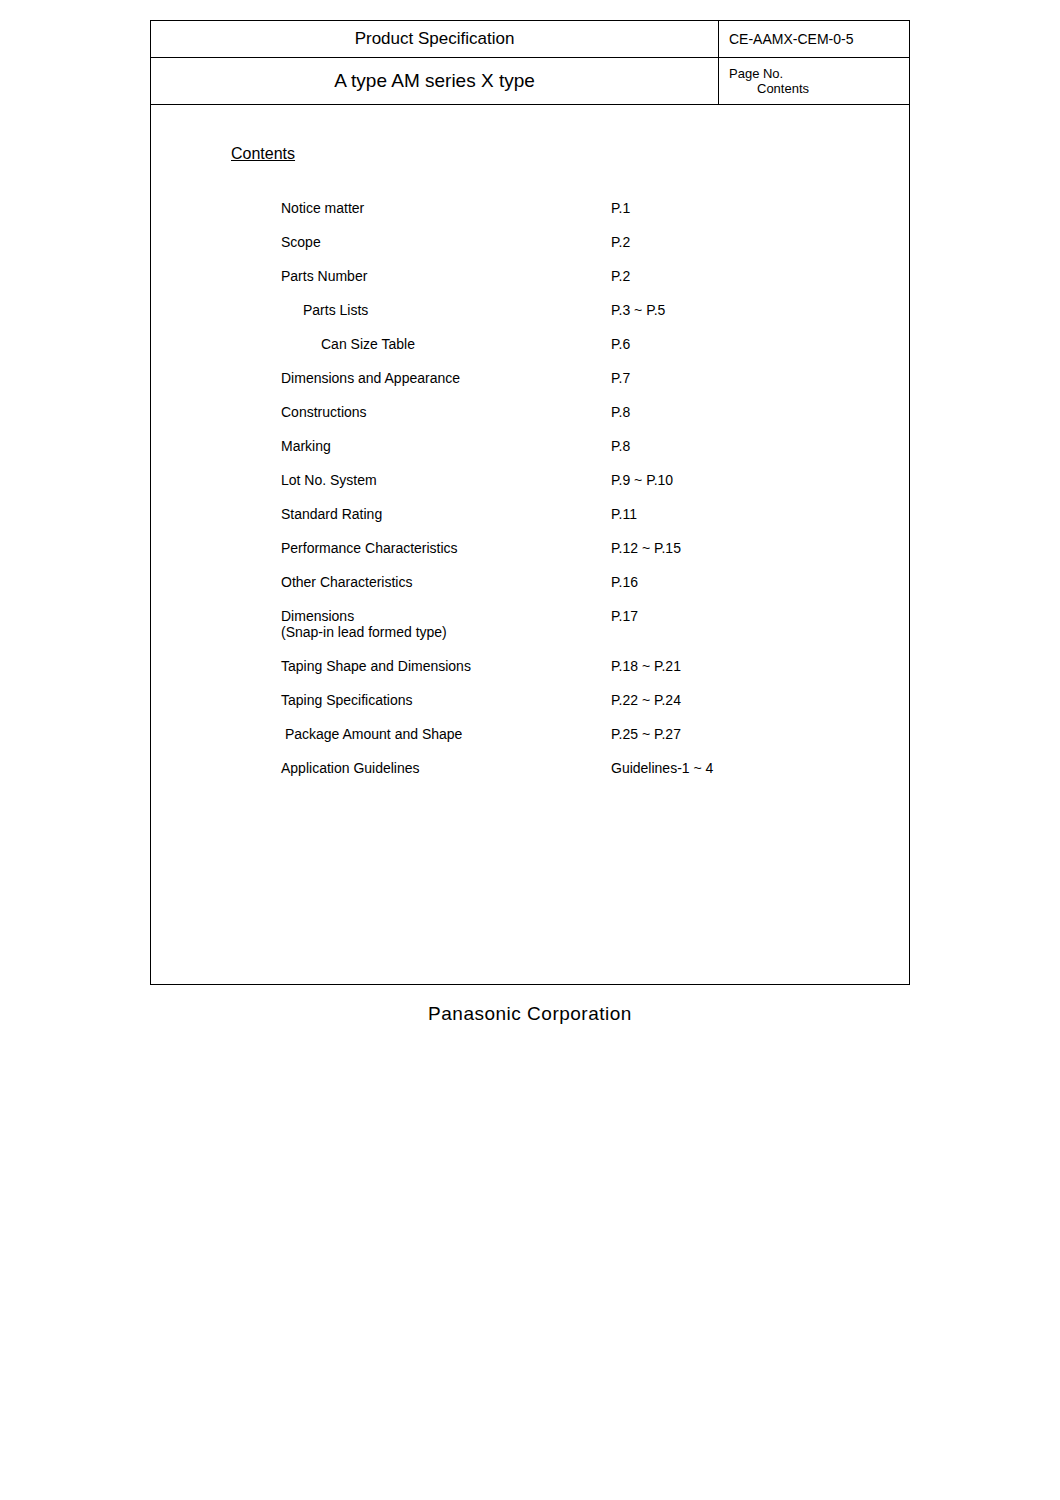| Product Specification | CE-AAMX-CEM-0-5 |
| A type AM series X type | Page No. Contents |
Contents
| Notice matter | P.1 |
| Scope | P.2 |
| Parts Number | P.2 |
| Parts Lists | P.3 ~ P.5 |
| Can Size Table | P.6 |
| Dimensions and Appearance | P.7 |
| Constructions | P.8 |
| Marking | P.8 |
| Lot No. System | P.9 ~ P.10 |
| Standard Rating | P.11 |
| Performance Characteristics | P.12 ~ P.15 |
| Other Characteristics | P.16 |
| Dimensions (Snap-in lead formed type) | P.17 |
| Taping Shape and Dimensions | P.18 ~ P.21 |
| Taping Specifications | P.22 ~ P.24 |
| Package Amount and Shape | P.25 ~ P.27 |
| Application Guidelines | Guidelines-1 ~ 4 |
Panasonic Corporation